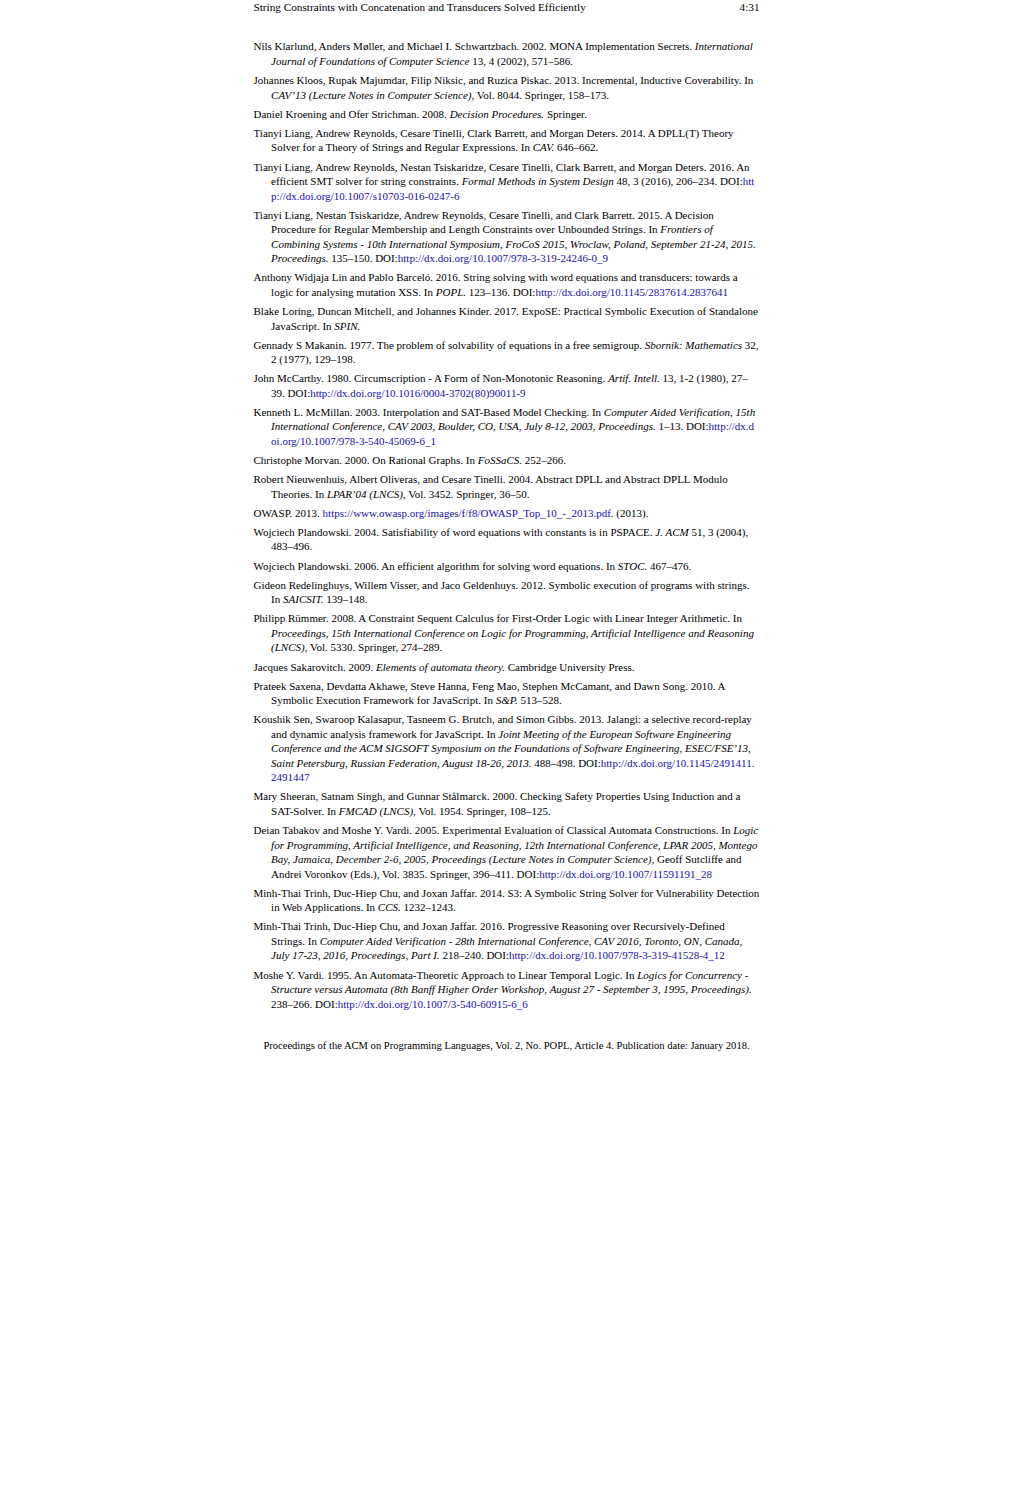String Constraints with Concatenation and Transducers Solved Efficiently 4:31
Nils Klarlund, Anders Møller, and Michael I. Schwartzbach. 2002. MONA Implementation Secrets. International Journal of Foundations of Computer Science 13, 4 (2002), 571–586.
Johannes Kloos, Rupak Majumdar, Filip Niksic, and Ruzica Piskac. 2013. Incremental, Inductive Coverability. In CAV’13 (Lecture Notes in Computer Science), Vol. 8044. Springer, 158–173.
Daniel Kroening and Ofer Strichman. 2008. Decision Procedures. Springer.
Tianyi Liang, Andrew Reynolds, Cesare Tinelli, Clark Barrett, and Morgan Deters. 2014. A DPLL(T) Theory Solver for a Theory of Strings and Regular Expressions. In CAV. 646–662.
Tianyi Liang, Andrew Reynolds, Nestan Tsiskaridze, Cesare Tinelli, Clark Barrett, and Morgan Deters. 2016. An efficient SMT solver for string constraints. Formal Methods in System Design 48, 3 (2016), 206–234. DOI:http://dx.doi.org/10.1007/s10703-016-0247-6
Tianyi Liang, Nestan Tsiskaridze, Andrew Reynolds, Cesare Tinelli, and Clark Barrett. 2015. A Decision Procedure for Regular Membership and Length Constraints over Unbounded Strings. In Frontiers of Combining Systems - 10th International Symposium, FroCoS 2015, Wroclaw, Poland, September 21-24, 2015. Proceedings. 135–150. DOI:http://dx.doi.org/10.1007/978-3-319-24246-0_9
Anthony Widjaja Lin and Pablo Barceló. 2016. String solving with word equations and transducers: towards a logic for analysing mutation XSS. In POPL. 123–136. DOI:http://dx.doi.org/10.1145/2837614.2837641
Blake Loring, Duncan Mitchell, and Johannes Kinder. 2017. ExpoSE: Practical Symbolic Execution of Standalone JavaScript. In SPIN.
Gennady S Makanin. 1977. The problem of solvability of equations in a free semigroup. Sbornik: Mathematics 32, 2 (1977), 129–198.
John McCarthy. 1980. Circumscription - A Form of Non-Monotonic Reasoning. Artif. Intell. 13, 1-2 (1980), 27–39. DOI:http://dx.doi.org/10.1016/0004-3702(80)90011-9
Kenneth L. McMillan. 2003. Interpolation and SAT-Based Model Checking. In Computer Aided Verification, 15th International Conference, CAV 2003, Boulder, CO, USA, July 8-12, 2003, Proceedings. 1–13. DOI:http://dx.doi.org/10.1007/978-3-540-45069-6_1
Christophe Morvan. 2000. On Rational Graphs. In FoSSaCS. 252–266.
Robert Nieuwenhuis, Albert Oliveras, and Cesare Tinelli. 2004. Abstract DPLL and Abstract DPLL Modulo Theories. In LPAR’04 (LNCS), Vol. 3452. Springer, 36–50.
OWASP. 2013. https://www.owasp.org/images/f/f8/OWASP_Top_10_-_2013.pdf. (2013).
Wojciech Plandowski. 2004. Satisfiability of word equations with constants is in PSPACE. J. ACM 51, 3 (2004), 483–496.
Wojciech Plandowski. 2006. An efficient algorithm for solving word equations. In STOC. 467–476.
Gideon Redelinghuys, Willem Visser, and Jaco Geldenhuys. 2012. Symbolic execution of programs with strings. In SAICSIT. 139–148.
Philipp Rümmer. 2008. A Constraint Sequent Calculus for First-Order Logic with Linear Integer Arithmetic. In Proceedings, 15th International Conference on Logic for Programming, Artificial Intelligence and Reasoning (LNCS), Vol. 5330. Springer, 274–289.
Jacques Sakarovitch. 2009. Elements of automata theory. Cambridge University Press.
Prateek Saxena, Devdatta Akhawe, Steve Hanna, Feng Mao, Stephen McCamant, and Dawn Song. 2010. A Symbolic Execution Framework for JavaScript. In S&P. 513–528.
Koushik Sen, Swaroop Kalasapur, Tasneem G. Brutch, and Simon Gibbs. 2013. Jalangi: a selective record-replay and dynamic analysis framework for JavaScript. In Joint Meeting of the European Software Engineering Conference and the ACM SIGSOFT Symposium on the Foundations of Software Engineering, ESEC/FSE’13, Saint Petersburg, Russian Federation, August 18-26, 2013. 488–498. DOI:http://dx.doi.org/10.1145/2491411.2491447
Mary Sheeran, Satnam Singh, and Gunnar Stålmarck. 2000. Checking Safety Properties Using Induction and a SAT-Solver. In FMCAD (LNCS), Vol. 1954. Springer, 108–125.
Deian Tabakov and Moshe Y. Vardi. 2005. Experimental Evaluation of Classical Automata Constructions. In Logic for Programming, Artificial Intelligence, and Reasoning, 12th International Conference, LPAR 2005, Montego Bay, Jamaica, December 2-6, 2005, Proceedings (Lecture Notes in Computer Science), Geoff Sutcliffe and Andrei Voronkov (Eds.), Vol. 3835. Springer, 396–411. DOI:http://dx.doi.org/10.1007/11591191_28
Minh-Thai Trinh, Duc-Hiep Chu, and Joxan Jaffar. 2014. S3: A Symbolic String Solver for Vulnerability Detection in Web Applications. In CCS. 1232–1243.
Minh-Thai Trinh, Duc-Hiep Chu, and Joxan Jaffar. 2016. Progressive Reasoning over Recursively-Defined Strings. In Computer Aided Verification - 28th International Conference, CAV 2016, Toronto, ON, Canada, July 17-23, 2016, Proceedings, Part I. 218–240. DOI:http://dx.doi.org/10.1007/978-3-319-41528-4_12
Moshe Y. Vardi. 1995. An Automata-Theoretic Approach to Linear Temporal Logic. In Logics for Concurrency - Structure versus Automata (8th Banff Higher Order Workshop, August 27 - September 3, 1995, Proceedings). 238–266. DOI:http://dx.doi.org/10.1007/3-540-60915-6_6
Proceedings of the ACM on Programming Languages, Vol. 2, No. POPL, Article 4. Publication date: January 2018.